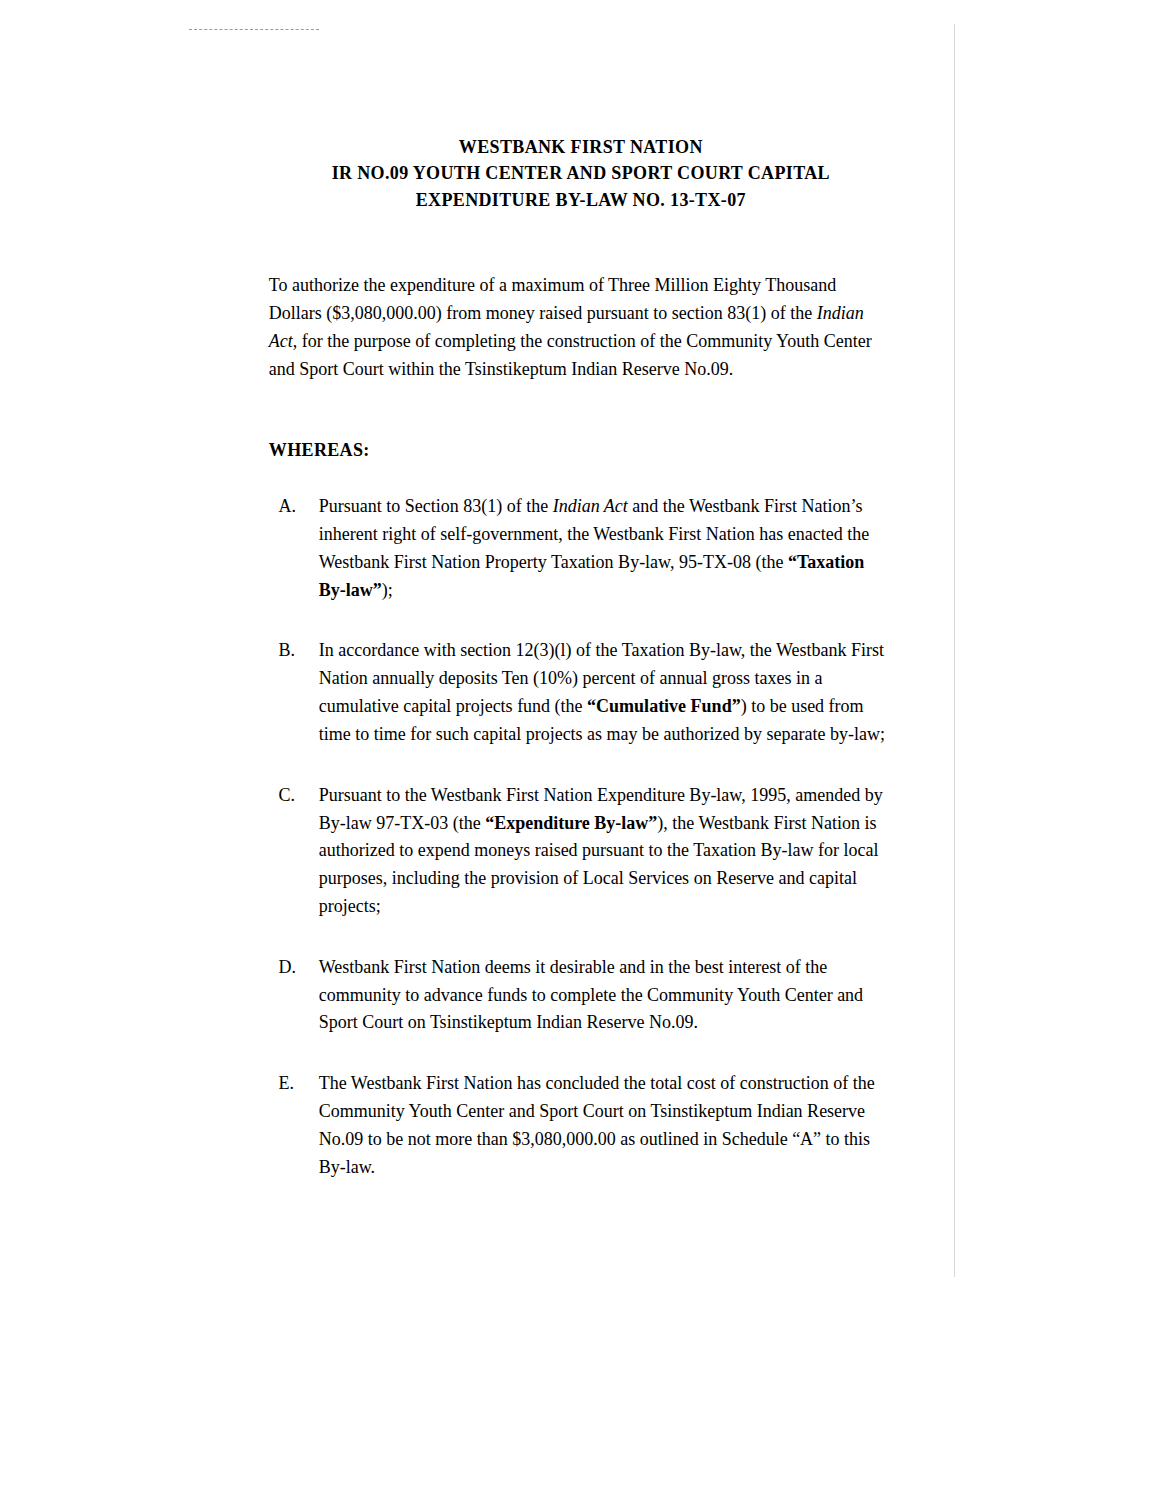Westbank First Nation IR No.09 Youth Center and Sport Court Capital Expenditure By-law No. 13-TX-07
To authorize the expenditure of a maximum of Three Million Eighty Thousand Dollars ($3,080,000.00) from money raised pursuant to section 83(1) of the Indian Act, for the purpose of completing the construction of the Community Youth Center and Sport Court within the Tsinstikeptum Indian Reserve No.09.
WHEREAS:
A. Pursuant to Section 83(1) of the Indian Act and the Westbank First Nation’s inherent right of self-government, the Westbank First Nation has enacted the Westbank First Nation Property Taxation By-law, 95-TX-08 (the “Taxation By-law”);
B. In accordance with section 12(3)(l) of the Taxation By-law, the Westbank First Nation annually deposits Ten (10%) percent of annual gross taxes in a cumulative capital projects fund (the “Cumulative Fund”) to be used from time to time for such capital projects as may be authorized by separate by-law;
C. Pursuant to the Westbank First Nation Expenditure By-law, 1995, amended by By-law 97-TX-03 (the “Expenditure By-law”), the Westbank First Nation is authorized to expend moneys raised pursuant to the Taxation By-law for local purposes, including the provision of Local Services on Reserve and capital projects;
D. Westbank First Nation deems it desirable and in the best interest of the community to advance funds to complete the Community Youth Center and Sport Court on Tsinstikeptum Indian Reserve No.09.
E. The Westbank First Nation has concluded the total cost of construction of the Community Youth Center and Sport Court on Tsinstikeptum Indian Reserve No.09 to be not more than $3,080,000.00 as outlined in Schedule “A” to this By-law.